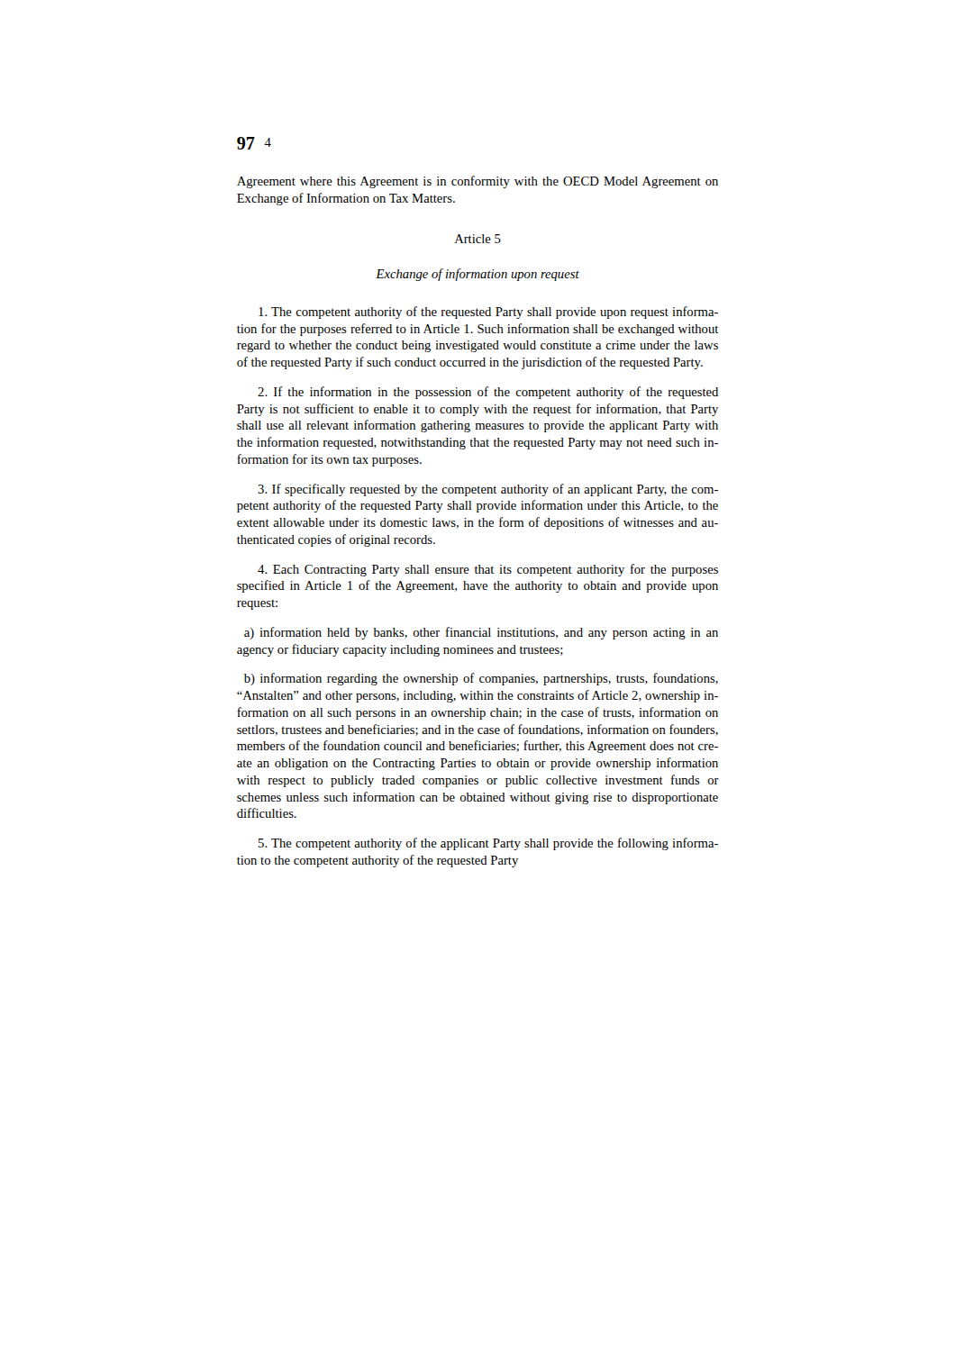97 4
Agreement where this Agreement is in conformity with the OECD Model Agreement on Exchange of Information on Tax Matters.
Article 5
Exchange of information upon request
1. The competent authority of the requested Party shall provide upon request information for the purposes referred to in Article 1. Such information shall be exchanged without regard to whether the conduct being investigated would constitute a crime under the laws of the requested Party if such conduct occurred in the jurisdiction of the requested Party.
2. If the information in the possession of the competent authority of the requested Party is not sufficient to enable it to comply with the request for information, that Party shall use all relevant information gathering measures to provide the applicant Party with the information requested, notwithstanding that the requested Party may not need such information for its own tax purposes.
3. If specifically requested by the competent authority of an applicant Party, the competent authority of the requested Party shall provide information under this Article, to the extent allowable under its domestic laws, in the form of depositions of witnesses and authenticated copies of original records.
4. Each Contracting Party shall ensure that its competent authority for the purposes specified in Article 1 of the Agreement, have the authority to obtain and provide upon request:
a) information held by banks, other financial institutions, and any person acting in an agency or fiduciary capacity including nominees and trustees;
b) information regarding the ownership of companies, partnerships, trusts, foundations, “Anstalten” and other persons, including, within the constraints of Article 2, ownership information on all such persons in an ownership chain; in the case of trusts, information on settlors, trustees and beneficiaries; and in the case of foundations, information on founders, members of the foundation council and beneficiaries; further, this Agreement does not create an obligation on the Contracting Parties to obtain or provide ownership information with respect to publicly traded companies or public collective investment funds or schemes unless such information can be obtained without giving rise to disproportionate difficulties.
5. The competent authority of the applicant Party shall provide the following information to the competent authority of the requested Party